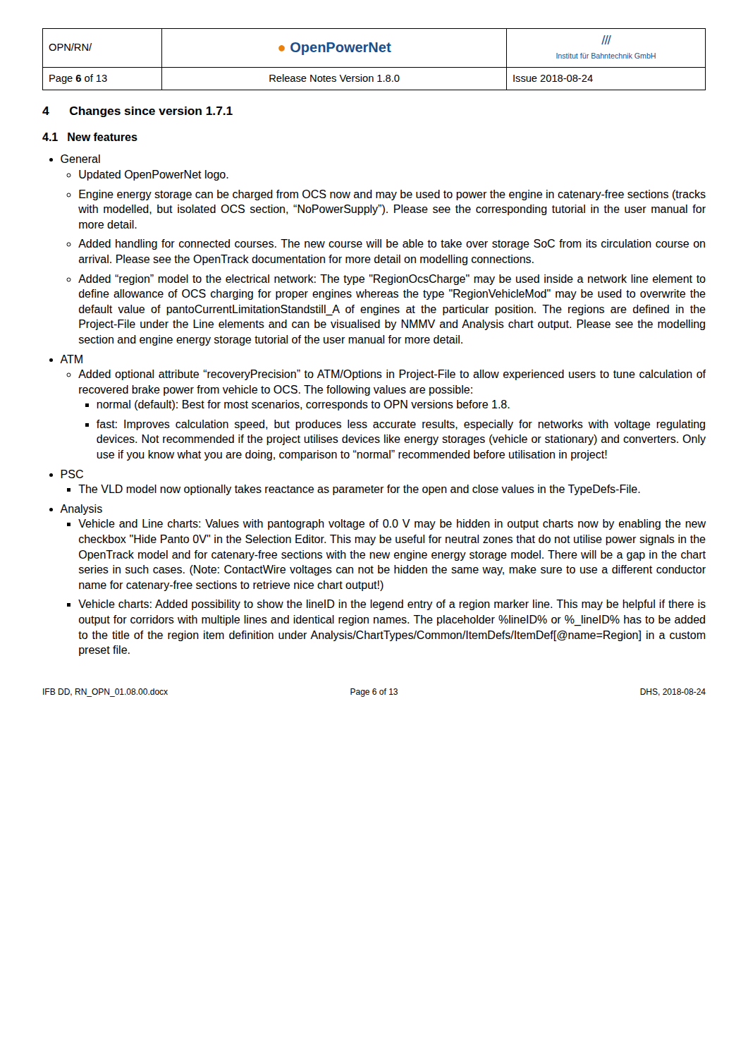| OPN/RN/ | ● OpenPowerNet | /// Institut für Bahntechnik GmbH |
| Page 6 of 13 | Release Notes Version 1.8.0 | Issue 2018-08-24 |
4 Changes since version 1.7.1
4.1 New features
General
Updated OpenPowerNet logo.
Engine energy storage can be charged from OCS now and may be used to power the engine in catenary-free sections (tracks with modelled, but isolated OCS section, “NoPowerSupply”). Please see the corresponding tutorial in the user manual for more detail.
Added handling for connected courses. The new course will be able to take over storage SoC from its circulation course on arrival. Please see the OpenTrack documentation for more detail on modelling connections.
Added “region” model to the electrical network: The type "RegionOcsCharge" may be used inside a network line element to define allowance of OCS charging for proper engines whereas the type "RegionVehicleMod" may be used to overwrite the default value of pantoCurrentLimitationStandstill_A of engines at the particular position. The regions are defined in the Project-File under the Line elements and can be visualised by NMMV and Analysis chart output. Please see the modelling section and engine energy storage tutorial of the user manual for more detail.
ATM
Added optional attribute “recoveryPrecision” to ATM/Options in Project-File to allow experienced users to tune calculation of recovered brake power from vehicle to OCS. The following values are possible:
normal (default): Best for most scenarios, corresponds to OPN versions before 1.8.
fast: Improves calculation speed, but produces less accurate results, especially for networks with voltage regulating devices. Not recommended if the project utilises devices like energy storages (vehicle or stationary) and converters. Only use if you know what you are doing, comparison to “normal” recommended before utilisation in project!
PSC
The VLD model now optionally takes reactance as parameter for the open and close values in the TypeDefs-File.
Analysis
Vehicle and Line charts: Values with pantograph voltage of 0.0 V may be hidden in output charts now by enabling the new checkbox "Hide Panto 0V" in the Selection Editor. This may be useful for neutral zones that do not utilise power signals in the OpenTrack model and for catenary-free sections with the new engine energy storage model. There will be a gap in the chart series in such cases. (Note: ContactWire voltages can not be hidden the same way, make sure to use a different conductor name for catenary-free sections to retrieve nice chart output!)
Vehicle charts: Added possibility to show the lineID in the legend entry of a region marker line. This may be helpful if there is output for corridors with multiple lines and identical region names. The placeholder %lineID% or %_lineID% has to be added to the title of the region item definition under Analysis/ChartTypes/Common/ItemDefs/ItemDef[@name=Region] in a custom preset file.
IFB DD, RN_OPN_01.08.00.docx
Page 6 of 13
DHS, 2018-08-24